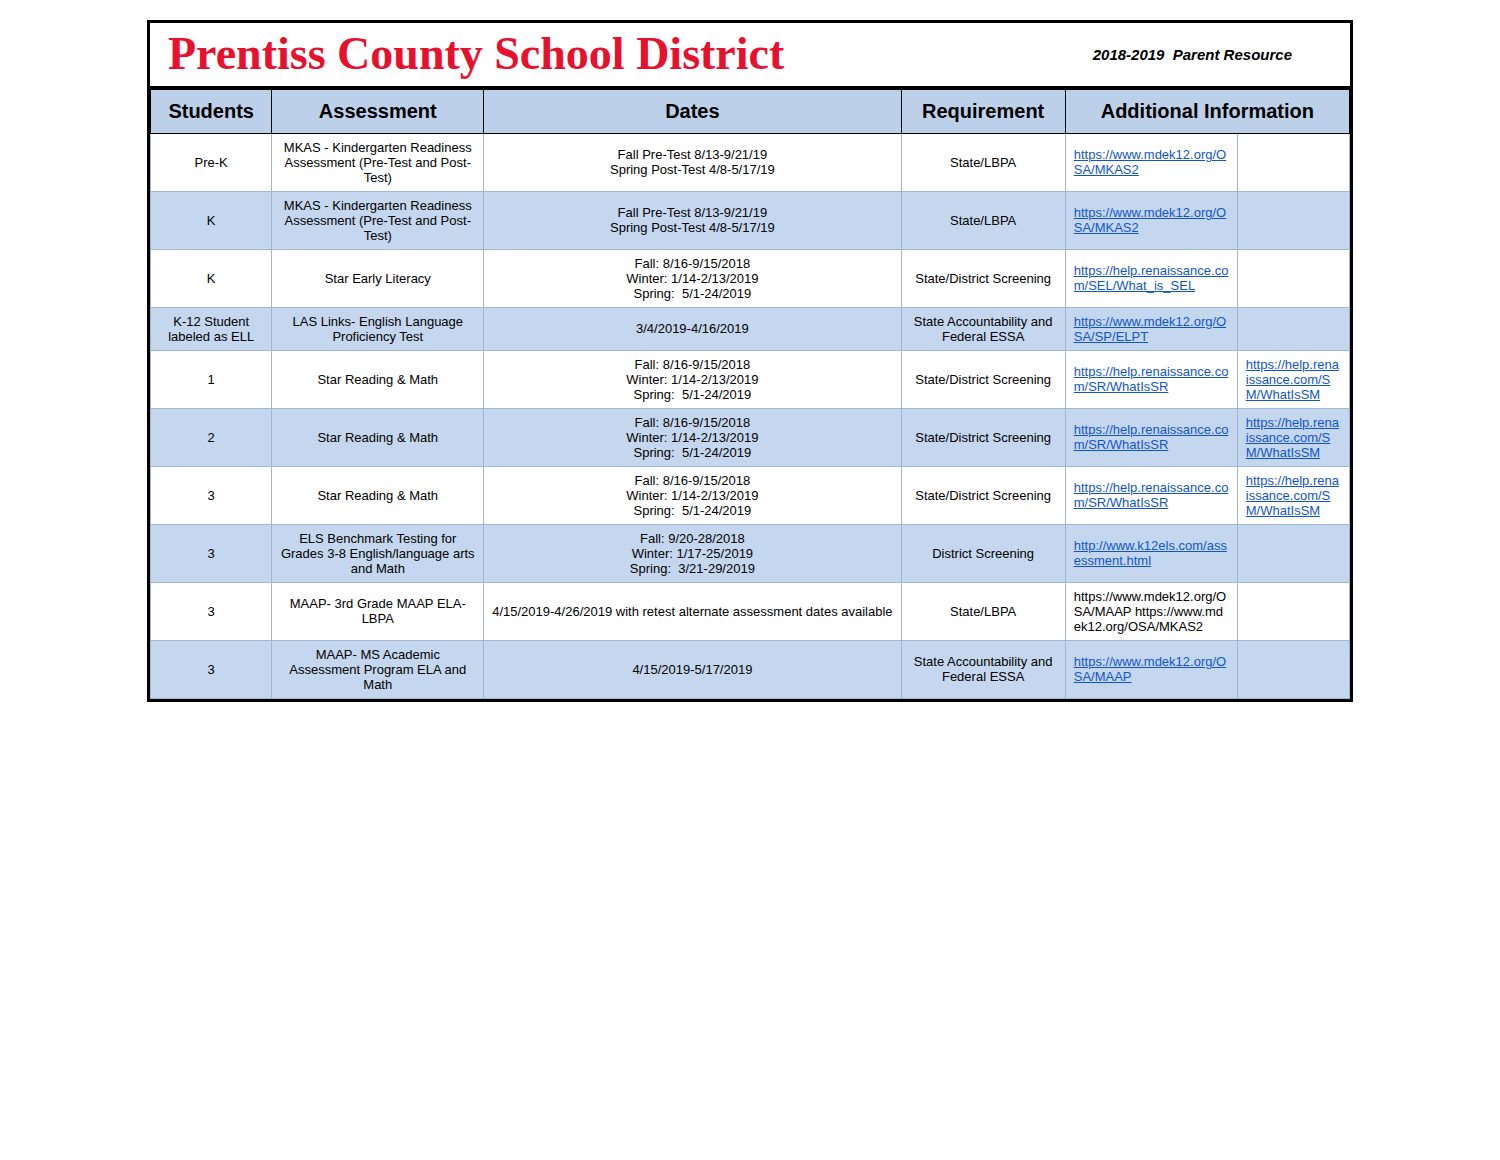Prentiss County School District
2018-2019 Parent Resource
| Students | Assessment | Dates | Requirement | Additional Information |
| --- | --- | --- | --- | --- |
| Pre-K | MKAS - Kindergarten Readiness Assessment (Pre-Test and Post-Test) | Fall Pre-Test 8/13-9/21/19 Spring Post-Test 4/8-5/17/19 | State/LBPA | https://www.mdek12.org/OSA/MKAS2 | |
| K | MKAS - Kindergarten Readiness Assessment (Pre-Test and Post-Test) | Fall Pre-Test 8/13-9/21/19 Spring Post-Test 4/8-5/17/19 | State/LBPA | https://www.mdek12.org/OSA/MKAS2 | |
| K | Star Early Literacy | Fall: 8/16-9/15/2018 Winter: 1/14-2/13/2019 Spring: 5/1-24/2019 | State/District Screening | https://help.renaissance.com/SEL/What_is_SEL | |
| K-12 Student labeled as ELL | LAS Links- English Language Proficiency Test | 3/4/2019-4/16/2019 | State Accountability and Federal ESSA | https://www.mdek12.org/OSA/SP/ELPT | |
| 1 | Star Reading & Math | Fall: 8/16-9/15/2018 Winter: 1/14-2/13/2019 Spring: 5/1-24/2019 | State/District Screening | https://help.renaissance.com/SR/WhatIsSR | https://help.renaissance.com/SM/WhatIsSM |
| 2 | Star Reading & Math | Fall: 8/16-9/15/2018 Winter: 1/14-2/13/2019 Spring: 5/1-24/2019 | State/District Screening | https://help.renaissance.com/SR/WhatIsSR | https://help.renaissance.com/SM/WhatIsSM |
| 3 | Star Reading & Math | Fall: 8/16-9/15/2018 Winter: 1/14-2/13/2019 Spring: 5/1-24/2019 | State/District Screening | https://help.renaissance.com/SR/WhatIsSR | https://help.renaissance.com/SM/WhatIsSM |
| 3 | ELS Benchmark Testing for Grades 3-8 English/language arts and Math | Fall: 9/20-28/2018 Winter: 1/17-25/2019 Spring: 3/21-29/2019 | District Screening | http://www.k12els.com/assessment.html | |
| 3 | MAAP- 3rd Grade MAAP ELA-LBPA | 4/15/2019-4/26/2019 with retest alternate assessment dates available | State/LBPA | https://www.mdek12.org/OSA/MAAP https://www.mdek12.org/OSA/MKAS2 | |
| 3 | MAAP- MS Academic Assessment Program ELA and Math | 4/15/2019-5/17/2019 | State Accountability and Federal ESSA | https://www.mdek12.org/OSA/MAAP | |